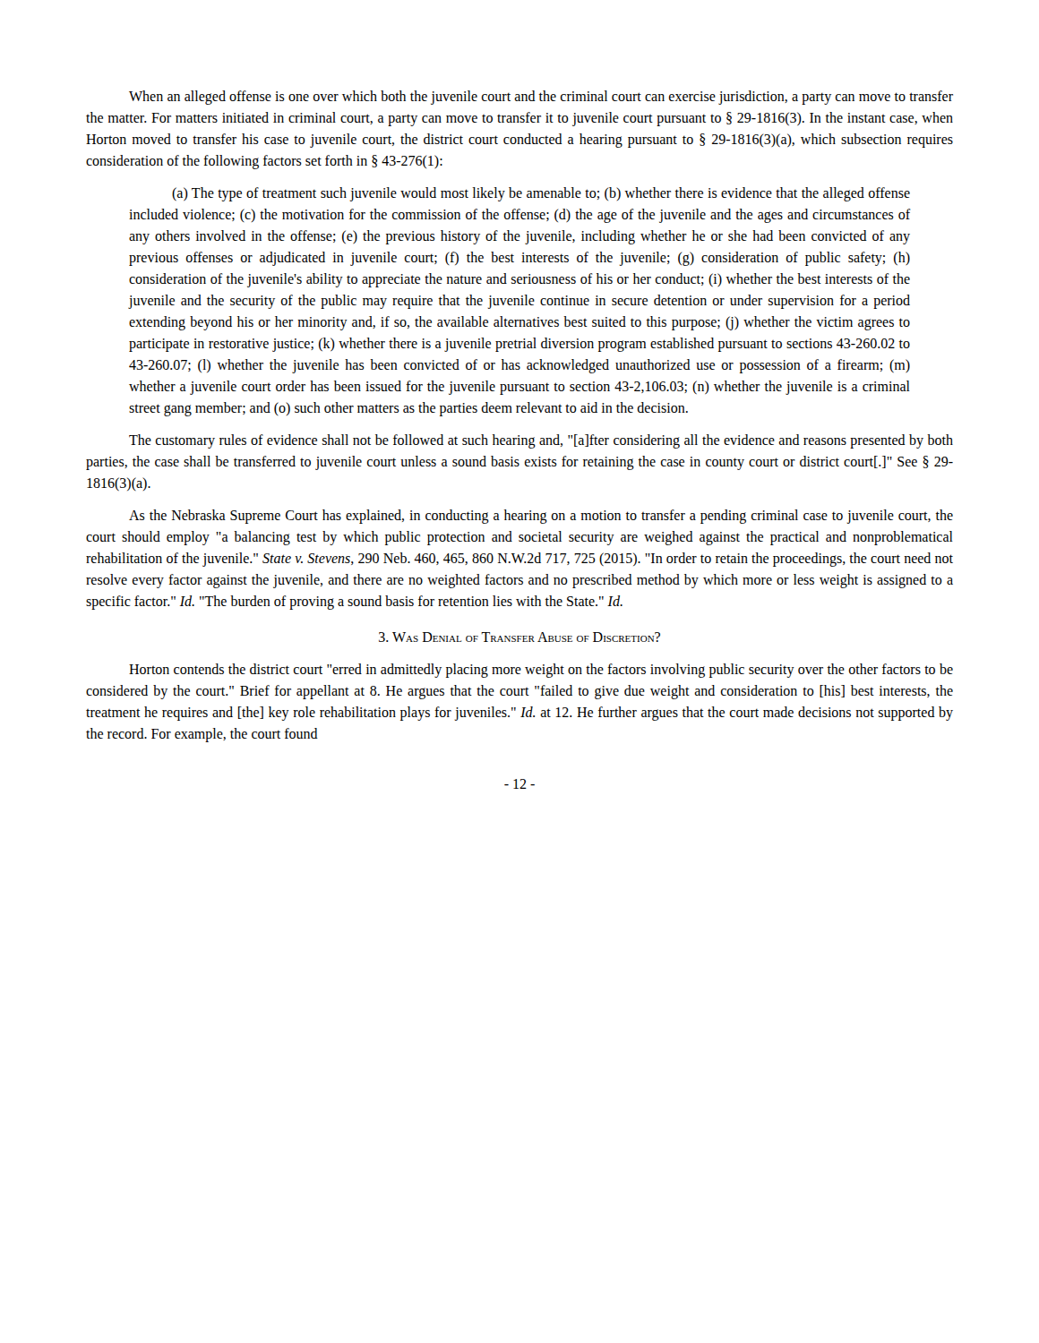When an alleged offense is one over which both the juvenile court and the criminal court can exercise jurisdiction, a party can move to transfer the matter. For matters initiated in criminal court, a party can move to transfer it to juvenile court pursuant to § 29-1816(3). In the instant case, when Horton moved to transfer his case to juvenile court, the district court conducted a hearing pursuant to § 29-1816(3)(a), which subsection requires consideration of the following factors set forth in § 43-276(1):
(a) The type of treatment such juvenile would most likely be amenable to; (b) whether there is evidence that the alleged offense included violence; (c) the motivation for the commission of the offense; (d) the age of the juvenile and the ages and circumstances of any others involved in the offense; (e) the previous history of the juvenile, including whether he or she had been convicted of any previous offenses or adjudicated in juvenile court; (f) the best interests of the juvenile; (g) consideration of public safety; (h) consideration of the juvenile's ability to appreciate the nature and seriousness of his or her conduct; (i) whether the best interests of the juvenile and the security of the public may require that the juvenile continue in secure detention or under supervision for a period extending beyond his or her minority and, if so, the available alternatives best suited to this purpose; (j) whether the victim agrees to participate in restorative justice; (k) whether there is a juvenile pretrial diversion program established pursuant to sections 43-260.02 to 43-260.07; (l) whether the juvenile has been convicted of or has acknowledged unauthorized use or possession of a firearm; (m) whether a juvenile court order has been issued for the juvenile pursuant to section 43-2,106.03; (n) whether the juvenile is a criminal street gang member; and (o) such other matters as the parties deem relevant to aid in the decision.
The customary rules of evidence shall not be followed at such hearing and, "[a]fter considering all the evidence and reasons presented by both parties, the case shall be transferred to juvenile court unless a sound basis exists for retaining the case in county court or district court[.]" See § 29-1816(3)(a).
As the Nebraska Supreme Court has explained, in conducting a hearing on a motion to transfer a pending criminal case to juvenile court, the court should employ "a balancing test by which public protection and societal security are weighed against the practical and nonproblematical rehabilitation of the juvenile." State v. Stevens, 290 Neb. 460, 465, 860 N.W.2d 717, 725 (2015). "In order to retain the proceedings, the court need not resolve every factor against the juvenile, and there are no weighted factors and no prescribed method by which more or less weight is assigned to a specific factor." Id. "The burden of proving a sound basis for retention lies with the State." Id.
3. Was Denial of Transfer Abuse of Discretion?
Horton contends the district court "erred in admittedly placing more weight on the factors involving public security over the other factors to be considered by the court." Brief for appellant at 8. He argues that the court "failed to give due weight and consideration to [his] best interests, the treatment he requires and [the] key role rehabilitation plays for juveniles." Id. at 12. He further argues that the court made decisions not supported by the record. For example, the court found
- 12 -